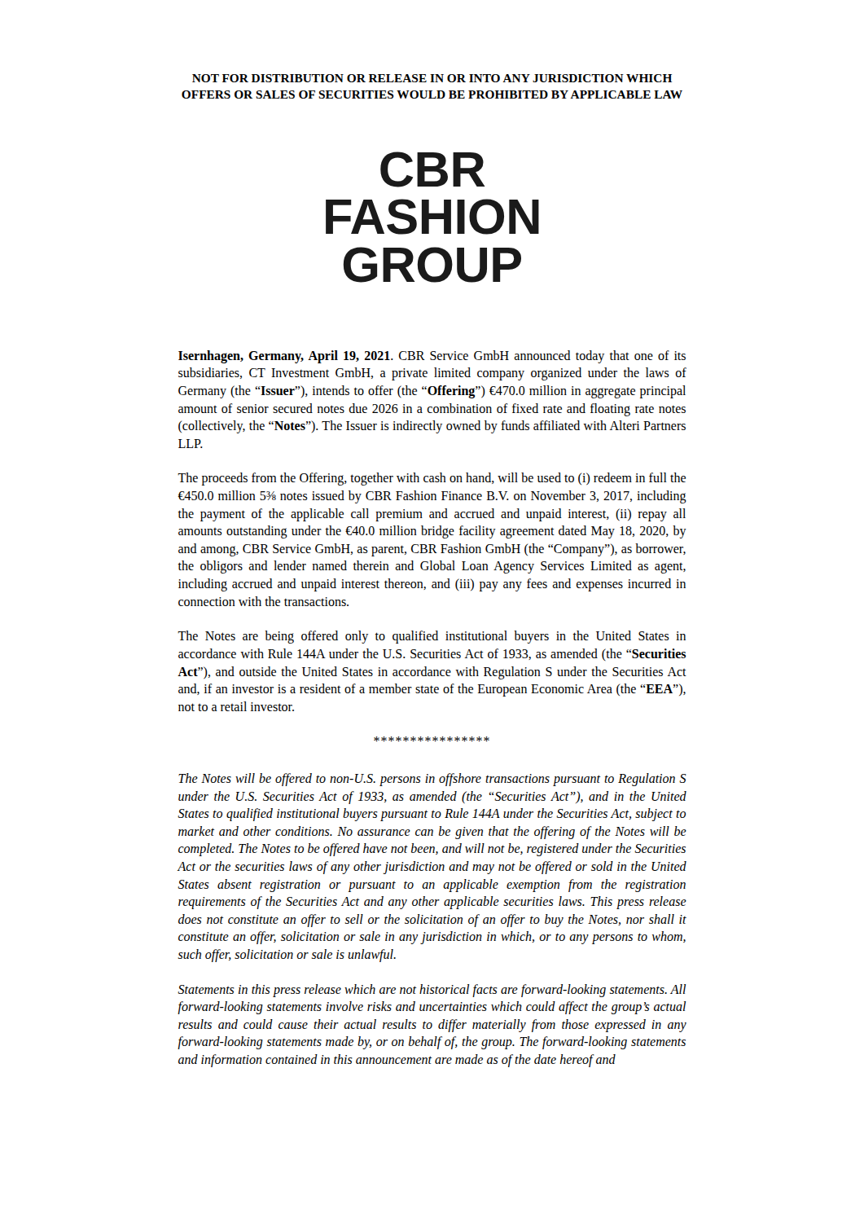NOT FOR DISTRIBUTION OR RELEASE IN OR INTO ANY JURISDICTION WHICH OFFERS OR SALES OF SECURITIES WOULD BE PROHIBITED BY APPLICABLE LAW
CBR FASHION GROUP
Isernhagen, Germany, April 19, 2021. CBR Service GmbH announced today that one of its subsidiaries, CT Investment GmbH, a private limited company organized under the laws of Germany (the “Issuer”), intends to offer (the “Offering”) €470.0 million in aggregate principal amount of senior secured notes due 2026 in a combination of fixed rate and floating rate notes (collectively, the “Notes”). The Issuer is indirectly owned by funds affiliated with Alteri Partners LLP.
The proceeds from the Offering, together with cash on hand, will be used to (i) redeem in full the €450.0 million 5⅜ notes issued by CBR Fashion Finance B.V. on November 3, 2017, including the payment of the applicable call premium and accrued and unpaid interest, (ii) repay all amounts outstanding under the €40.0 million bridge facility agreement dated May 18, 2020, by and among, CBR Service GmbH, as parent, CBR Fashion GmbH (the “Company”), as borrower, the obligors and lender named therein and Global Loan Agency Services Limited as agent, including accrued and unpaid interest thereon, and (iii) pay any fees and expenses incurred in connection with the transactions.
The Notes are being offered only to qualified institutional buyers in the United States in accordance with Rule 144A under the U.S. Securities Act of 1933, as amended (the “Securities Act”), and outside the United States in accordance with Regulation S under the Securities Act and, if an investor is a resident of a member state of the European Economic Area (the “EEA”), not to a retail investor.
****************
The Notes will be offered to non-U.S. persons in offshore transactions pursuant to Regulation S under the U.S. Securities Act of 1933, as amended (the “Securities Act”), and in the United States to qualified institutional buyers pursuant to Rule 144A under the Securities Act, subject to market and other conditions. No assurance can be given that the offering of the Notes will be completed. The Notes to be offered have not been, and will not be, registered under the Securities Act or the securities laws of any other jurisdiction and may not be offered or sold in the United States absent registration or pursuant to an applicable exemption from the registration requirements of the Securities Act and any other applicable securities laws. This press release does not constitute an offer to sell or the solicitation of an offer to buy the Notes, nor shall it constitute an offer, solicitation or sale in any jurisdiction in which, or to any persons to whom, such offer, solicitation or sale is unlawful.
Statements in this press release which are not historical facts are forward-looking statements. All forward-looking statements involve risks and uncertainties which could affect the group’s actual results and could cause their actual results to differ materially from those expressed in any forward-looking statements made by, or on behalf of, the group. The forward-looking statements and information contained in this announcement are made as of the date hereof and